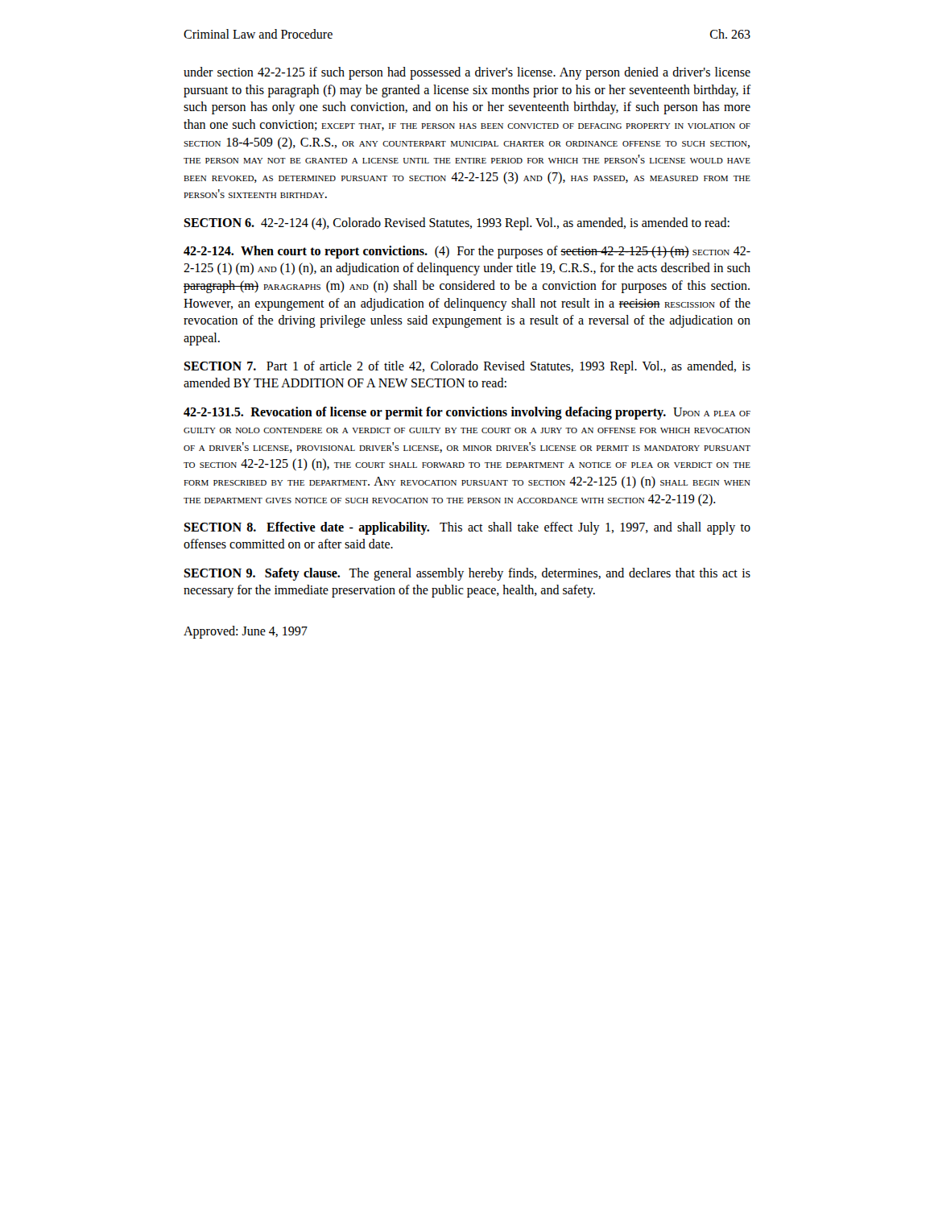Criminal Law and Procedure Ch. 263
under section 42-2-125 if such person had possessed a driver's license. Any person denied a driver's license pursuant to this paragraph (f) may be granted a license six months prior to his or her seventeenth birthday, if such person has only one such conviction, and on his or her seventeenth birthday, if such person has more than one such conviction; except that, if the person has been convicted of defacing property in violation of section 18-4-509 (2), C.R.S., or any counterpart municipal charter or ordinance offense to such section, the person may not be granted a license until the entire period for which the person's license would have been revoked, as determined pursuant to section 42-2-125 (3) and (7), has passed, as measured from the person's sixteenth birthday.
SECTION 6. 42-2-124 (4), Colorado Revised Statutes, 1993 Repl. Vol., as amended, is amended to read:
42-2-124. When court to report convictions. (4) For the purposes of section 42-2-125 (1) (m) section 42-2-125 (1) (m) and (1) (n), an adjudication of delinquency under title 19, C.R.S., for the acts described in such paragraph (m) paragraphs (m) and (n) shall be considered to be a conviction for purposes of this section. However, an expungement of an adjudication of delinquency shall not result in a recision rescission of the revocation of the driving privilege unless said expungement is a result of a reversal of the adjudication on appeal.
SECTION 7. Part 1 of article 2 of title 42, Colorado Revised Statutes, 1993 Repl. Vol., as amended, is amended BY THE ADDITION OF A NEW SECTION to read:
42-2-131.5. Revocation of license or permit for convictions involving defacing property. Upon a plea of guilty or nolo contendere or a verdict of guilty by the court or a jury to an offense for which revocation of a driver's license, provisional driver's license, or minor driver's license or permit is mandatory pursuant to section 42-2-125 (1) (n), the court shall forward to the department a notice of plea or verdict on the form prescribed by the department. Any revocation pursuant to section 42-2-125 (1) (n) shall begin when the department gives notice of such revocation to the person in accordance with section 42-2-119 (2).
SECTION 8. Effective date - applicability. This act shall take effect July 1, 1997, and shall apply to offenses committed on or after said date.
SECTION 9. Safety clause. The general assembly hereby finds, determines, and declares that this act is necessary for the immediate preservation of the public peace, health, and safety.
Approved: June 4, 1997